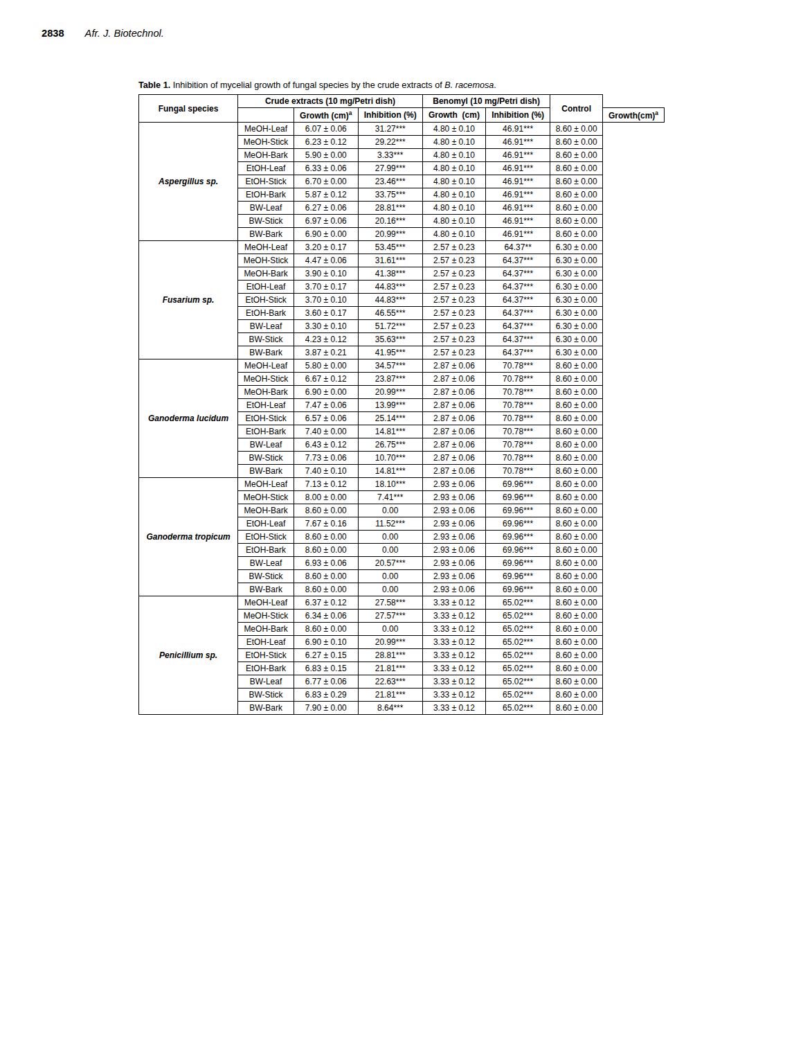2838 Afr. J. Biotechnol.
Table 1. Inhibition of mycelial growth of fungal species by the crude extracts of B. racemosa.
| Fungal species | Crude extracts (10 mg/Petri dish) | Benomyl (10 mg/Petri dish) | Control |
| --- | --- | --- | --- |
| | Growth (cm) a | Inhibition (%) | Growth (cm) | Inhibition (%) | Growth(cm) a |
| Aspergillus sp. | MeOH-Leaf | 6.07 ± 0.06 | 31.27*** | 4.80 ± 0.10 | 46.91*** | 8.60 ± 0.00 |
| MeOH-Stick | 6.23 ± 0.12 | 29.22*** | 4.80 ± 0.10 | 46.91*** | 8.60 ± 0.00 |
| MeOH-Bark | 5.90 ± 0.00 | 3.33*** | 4.80 ± 0.10 | 46.91*** | 8.60 ± 0.00 |
| EtOH-Leaf | 6.33 ± 0.06 | 27.99*** | 4.80 ± 0.10 | 46.91*** | 8.60 ± 0.00 |
| EtOH-Stick | 6.70 ± 0.00 | 23.46*** | 4.80 ± 0.10 | 46.91*** | 8.60 ± 0.00 |
| EtOH-Bark | 5.87 ± 0.12 | 33.75*** | 4.80 ± 0.10 | 46.91*** | 8.60 ± 0.00 |
| BW-Leaf | 6.27 ± 0.06 | 28.81*** | 4.80 ± 0.10 | 46.91*** | 8.60 ± 0.00 |
| BW-Stick | 6.97 ± 0.06 | 20.16*** | 4.80 ± 0.10 | 46.91*** | 8.60 ± 0.00 |
| BW-Bark | 6.90 ± 0.00 | 20.99*** | 4.80 ± 0.10 | 46.91*** | 8.60 ± 0.00 |
| Fusarium sp. | MeOH-Leaf | 3.20 ± 0.17 | 53.45*** | 2.57 ± 0.23 | 64.37** | 6.30 ± 0.00 |
| MeOH-Stick | 4.47 ± 0.06 | 31.61*** | 2.57 ± 0.23 | 64.37*** | 6.30 ± 0.00 |
| MeOH-Bark | 3.90 ± 0.10 | 41.38*** | 2.57 ± 0.23 | 64.37*** | 6.30 ± 0.00 |
| EtOH-Leaf | 3.70 ± 0.17 | 44.83*** | 2.57 ± 0.23 | 64.37*** | 6.30 ± 0.00 |
| EtOH-Stick | 3.70 ± 0.10 | 44.83*** | 2.57 ± 0.23 | 64.37*** | 6.30 ± 0.00 |
| EtOH-Bark | 3.60 ± 0.17 | 46.55*** | 2.57 ± 0.23 | 64.37*** | 6.30 ± 0.00 |
| BW-Leaf | 3.30 ± 0.10 | 51.72*** | 2.57 ± 0.23 | 64.37*** | 6.30 ± 0.00 |
| BW-Stick | 4.23 ± 0.12 | 35.63*** | 2.57 ± 0.23 | 64.37*** | 6.30 ± 0.00 |
| BW-Bark | 3.87 ± 0.21 | 41.95*** | 2.57 ± 0.23 | 64.37*** | 6.30 ± 0.00 |
| Ganoderma lucidum | MeOH-Leaf | 5.80 ± 0.00 | 34.57*** | 2.87 ± 0.06 | 70.78*** | 8.60 ± 0.00 |
| MeOH-Stick | 6.67 ± 0.12 | 23.87*** | 2.87 ± 0.06 | 70.78*** | 8.60 ± 0.00 |
| MeOH-Bark | 6.90 ± 0.00 | 20.99*** | 2.87 ± 0.06 | 70.78*** | 8.60 ± 0.00 |
| EtOH-Leaf | 7.47 ± 0.06 | 13.99*** | 2.87 ± 0.06 | 70.78*** | 8.60 ± 0.00 |
| EtOH-Stick | 6.57 ± 0.06 | 25.14*** | 2.87 ± 0.06 | 70.78*** | 8.60 ± 0.00 |
| EtOH-Bark | 7.40 ± 0.00 | 14.81*** | 2.87 ± 0.06 | 70.78*** | 8.60 ± 0.00 |
| BW-Leaf | 6.43 ± 0.12 | 26.75*** | 2.87 ± 0.06 | 70.78*** | 8.60 ± 0.00 |
| BW-Stick | 7.73 ± 0.06 | 10.70*** | 2.87 ± 0.06 | 70.78*** | 8.60 ± 0.00 |
| BW-Bark | 7.40 ± 0.10 | 14.81*** | 2.87 ± 0.06 | 70.78*** | 8.60 ± 0.00 |
| Ganoderma tropicum | MeOH-Leaf | 7.13 ± 0.12 | 18.10*** | 2.93 ± 0.06 | 69.96*** | 8.60 ± 0.00 |
| MeOH-Stick | 8.00 ± 0.00 | 7.41*** | 2.93 ± 0.06 | 69.96*** | 8.60 ± 0.00 |
| MeOH-Bark | 8.60 ± 0.00 | 0.00 | 2.93 ± 0.06 | 69.96*** | 8.60 ± 0.00 |
| EtOH-Leaf | 7.67 ± 0.16 | 11.52*** | 2.93 ± 0.06 | 69.96*** | 8.60 ± 0.00 |
| EtOH-Stick | 8.60 ± 0.00 | 0.00 | 2.93 ± 0.06 | 69.96*** | 8.60 ± 0.00 |
| EtOH-Bark | 8.60 ± 0.00 | 0.00 | 2.93 ± 0.06 | 69.96*** | 8.60 ± 0.00 |
| BW-Leaf | 6.93 ± 0.06 | 20.57*** | 2.93 ± 0.06 | 69.96*** | 8.60 ± 0.00 |
| BW-Stick | 8.60 ± 0.00 | 0.00 | 2.93 ± 0.06 | 69.96*** | 8.60 ± 0.00 |
| BW-Bark | 8.60 ± 0.00 | 0.00 | 2.93 ± 0.06 | 69.96*** | 8.60 ± 0.00 |
| Penicillium sp. | MeOH-Leaf | 6.37 ± 0.12 | 27.58*** | 3.33 ± 0.12 | 65.02*** | 8.60 ± 0.00 |
| MeOH-Stick | 6.34 ± 0.06 | 27.57*** | 3.33 ± 0.12 | 65.02*** | 8.60 ± 0.00 |
| MeOH-Bark | 8.60 ± 0.00 | 0.00 | 3.33 ± 0.12 | 65.02*** | 8.60 ± 0.00 |
| EtOH-Leaf | 6.90 ± 0.10 | 20.99*** | 3.33 ± 0.12 | 65.02*** | 8.60 ± 0.00 |
| EtOH-Stick | 6.27 ± 0.15 | 28.81*** | 3.33 ± 0.12 | 65.02*** | 8.60 ± 0.00 |
| EtOH-Bark | 6.83 ± 0.15 | 21.81*** | 3.33 ± 0.12 | 65.02*** | 8.60 ± 0.00 |
| BW-Leaf | 6.77 ± 0.06 | 22.63*** | 3.33 ± 0.12 | 65.02*** | 8.60 ± 0.00 |
| BW-Stick | 6.83 ± 0.29 | 21.81*** | 3.33 ± 0.12 | 65.02*** | 8.60 ± 0.00 |
| BW-Bark | 7.90 ± 0.00 | 8.64*** | 3.33 ± 0.12 | 65.02*** | 8.60 ± 0.00 |